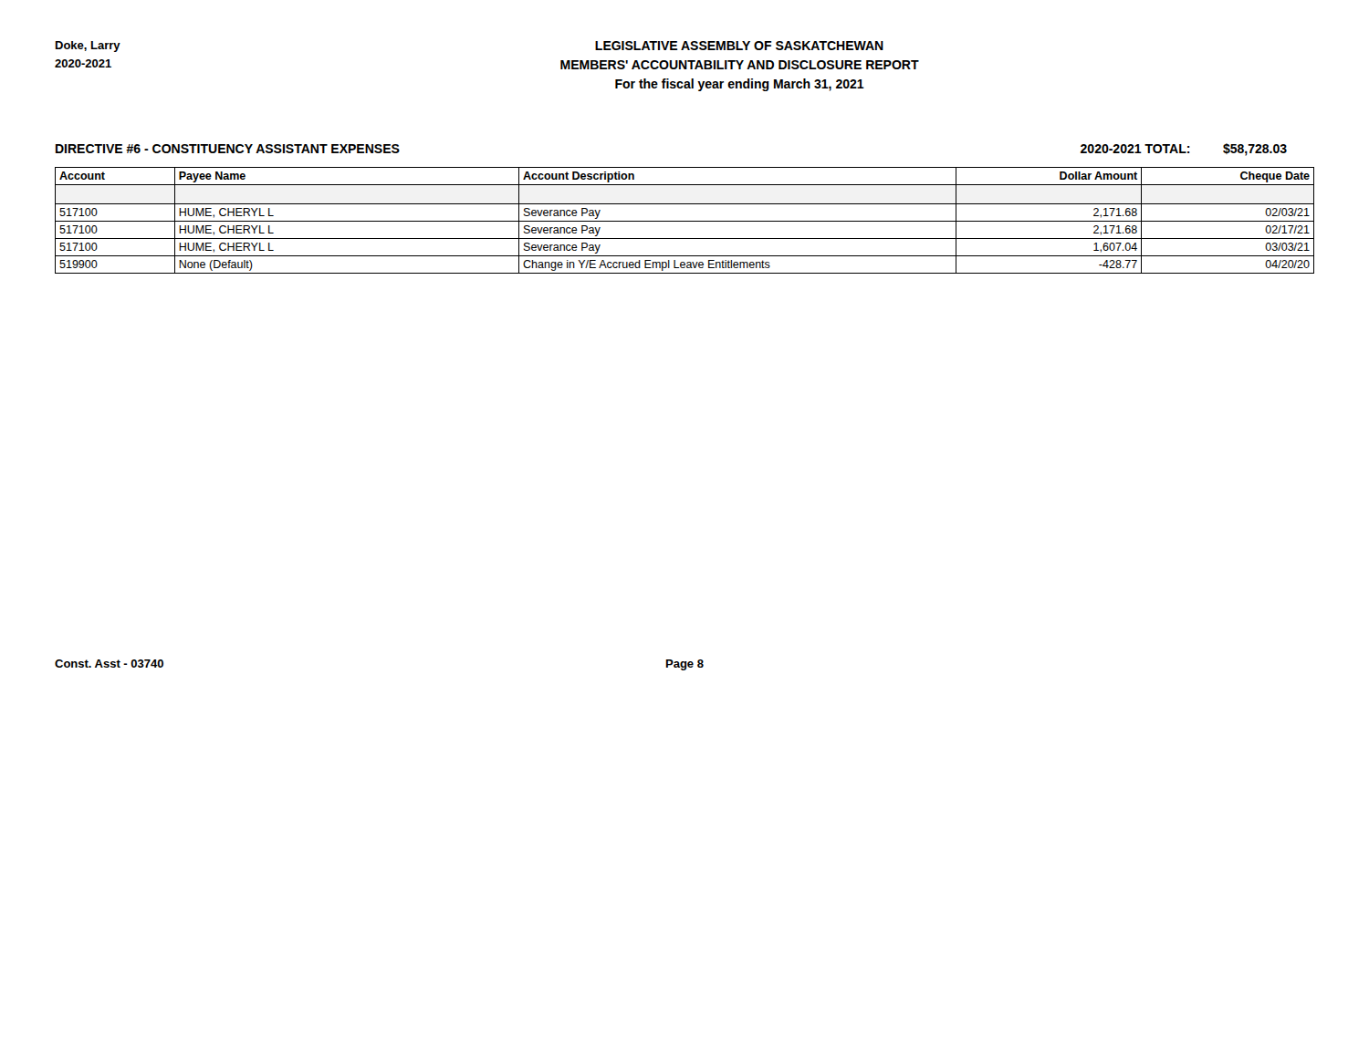Doke, Larry
2020-2021
LEGISLATIVE ASSEMBLY OF SASKATCHEWAN
MEMBERS' ACCOUNTABILITY AND DISCLOSURE REPORT
For the fiscal year ending March 31, 2021
DIRECTIVE #6 - CONSTITUENCY ASSISTANT EXPENSES
2020-2021 TOTAL: $58,728.03
| Account | Payee Name | Account Description | Dollar Amount | Cheque Date |
| --- | --- | --- | --- | --- |
| 517100 | HUME, CHERYL L | Severance Pay | 2,171.68 | 02/03/21 |
| 517100 | HUME, CHERYL L | Severance Pay | 2,171.68 | 02/17/21 |
| 517100 | HUME, CHERYL L | Severance Pay | 1,607.04 | 03/03/21 |
| 519900 | None (Default) | Change in Y/E Accrued Empl Leave Entitlements | -428.77 | 04/20/20 |
Const. Asst - 03740
Page 8